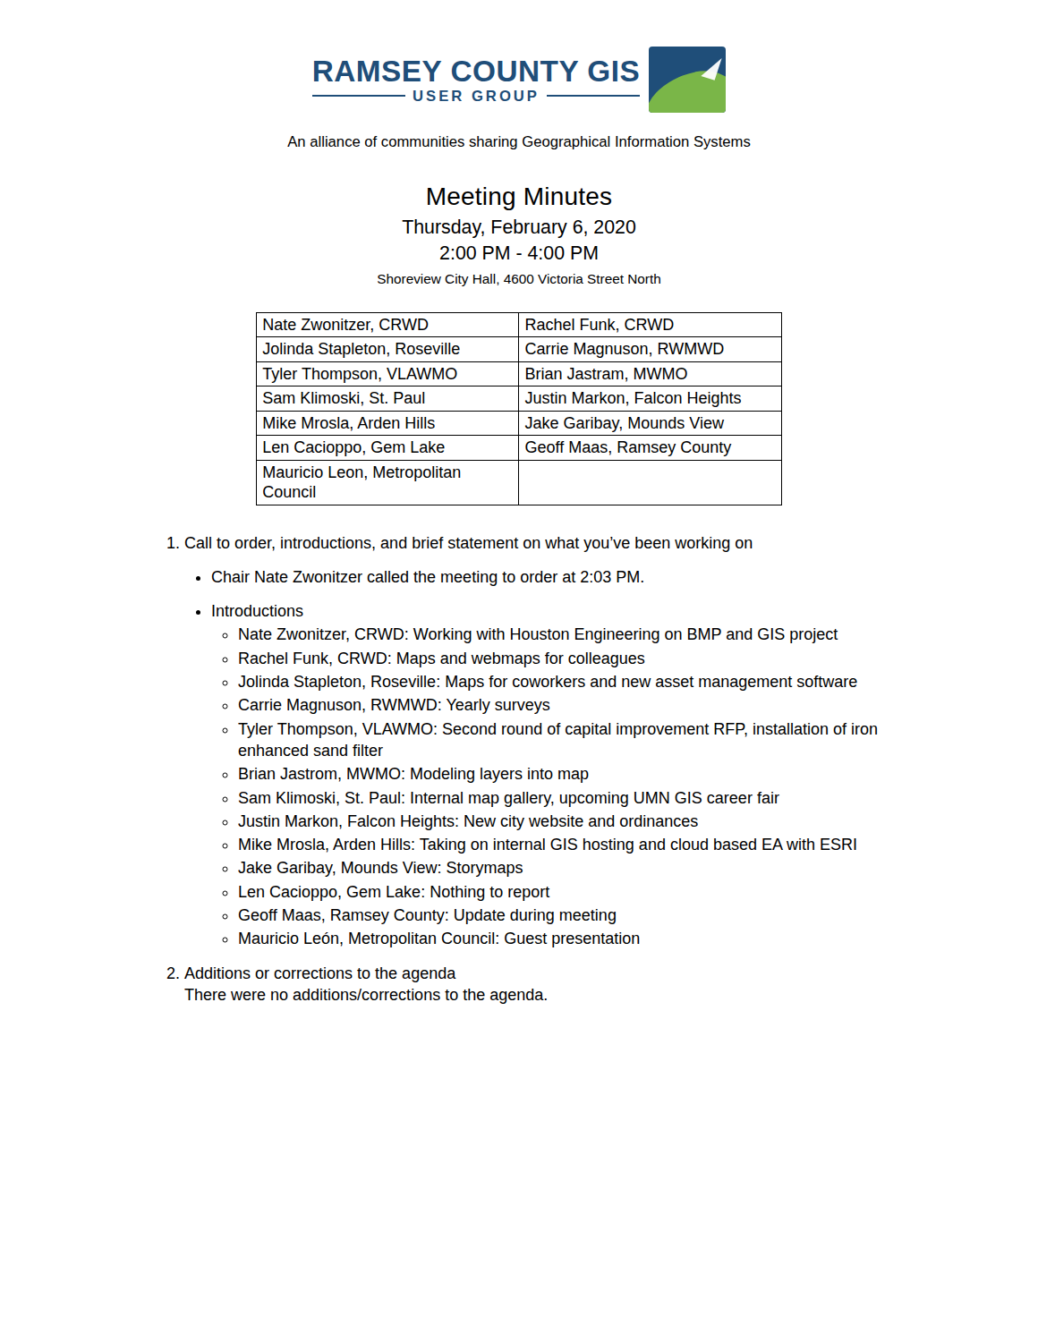RAMSEY COUNTY GIS
USER GROUP
An alliance of communities sharing Geographical Information Systems
Meeting Minutes
Thursday, February 6, 2020
2:00 PM - 4:00 PM
Shoreview City Hall, 4600 Victoria Street North
| Nate Zwonitzer, CRWD | Rachel Funk, CRWD |
| Jolinda Stapleton, Roseville | Carrie Magnuson, RWMWD |
| Tyler Thompson, VLAWMO | Brian Jastram, MWMO |
| Sam Klimoski, St. Paul | Justin Markon, Falcon Heights |
| Mike Mrosla, Arden Hills | Jake Garibay, Mounds View |
| Len Cacioppo, Gem Lake | Geoff Maas, Ramsey County |
| Mauricio Leon, Metropolitan Council | |
Call to order, introductions, and brief statement on what you’ve been working on
Chair Nate Zwonitzer called the meeting to order at 2:03 PM.
Introductions
Nate Zwonitzer, CRWD: Working with Houston Engineering on BMP and GIS project
Rachel Funk, CRWD: Maps and webmaps for colleagues
Jolinda Stapleton, Roseville: Maps for coworkers and new asset management software
Carrie Magnuson, RWMWD: Yearly surveys
Tyler Thompson, VLAWMO: Second round of capital improvement RFP, installation of iron enhanced sand filter
Brian Jastrom, MWMO: Modeling layers into map
Sam Klimoski, St. Paul: Internal map gallery, upcoming UMN GIS career fair
Justin Markon, Falcon Heights: New city website and ordinances
Mike Mrosla, Arden Hills: Taking on internal GIS hosting and cloud based EA with ESRI
Jake Garibay, Mounds View: Storymaps
Len Cacioppo, Gem Lake: Nothing to report
Geoff Maas, Ramsey County: Update during meeting
Mauricio León, Metropolitan Council: Guest presentation
Additions or corrections to the agenda
There were no additions/corrections to the agenda.